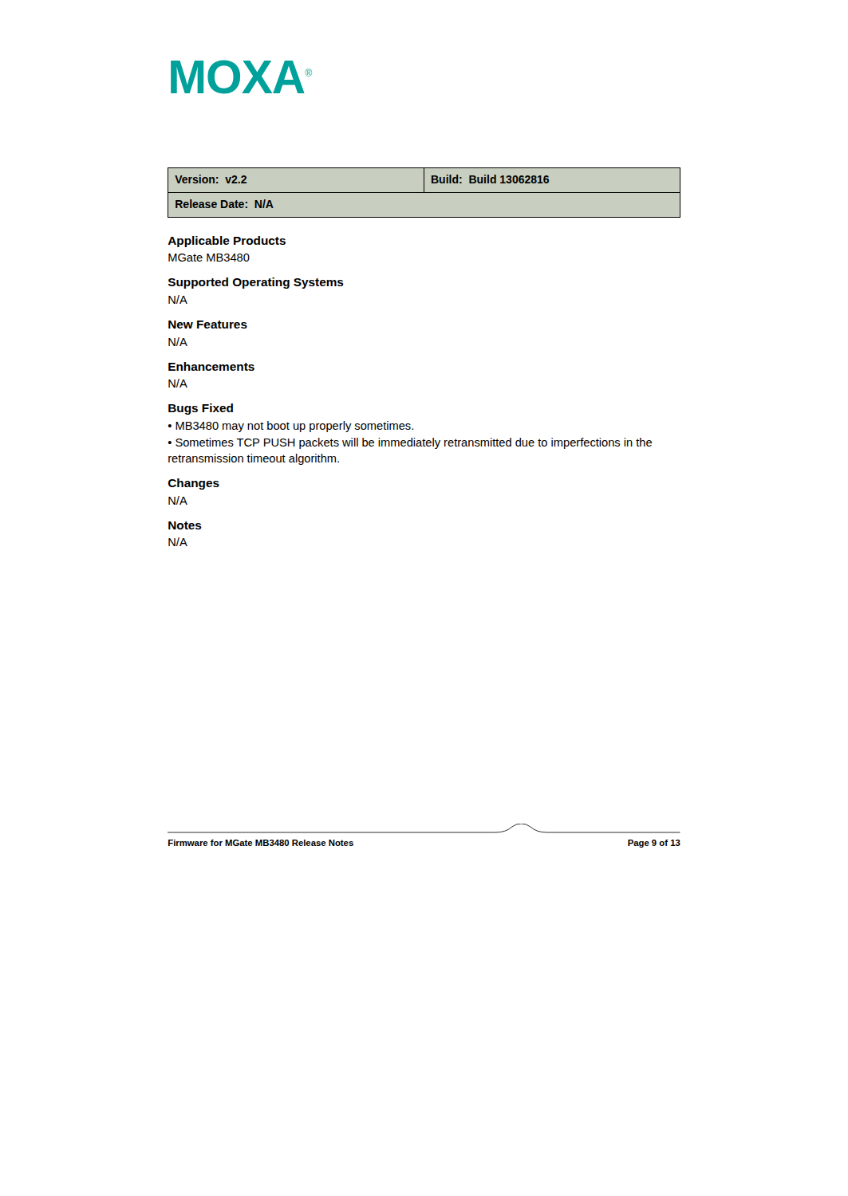MOXA®
| Version: v2.2 | Build: Build 13062816 |
| Release Date: N/A |
Applicable Products
MGate MB3480
Supported Operating Systems
N/A
New Features
N/A
Enhancements
N/A
Bugs Fixed
• MB3480 may not boot up properly sometimes.
• Sometimes TCP PUSH packets will be immediately retransmitted due to imperfections in the retransmission timeout algorithm.
Changes
N/A
Notes
N/A
Firmware for MGate MB3480 Release Notes Page 9 of 13